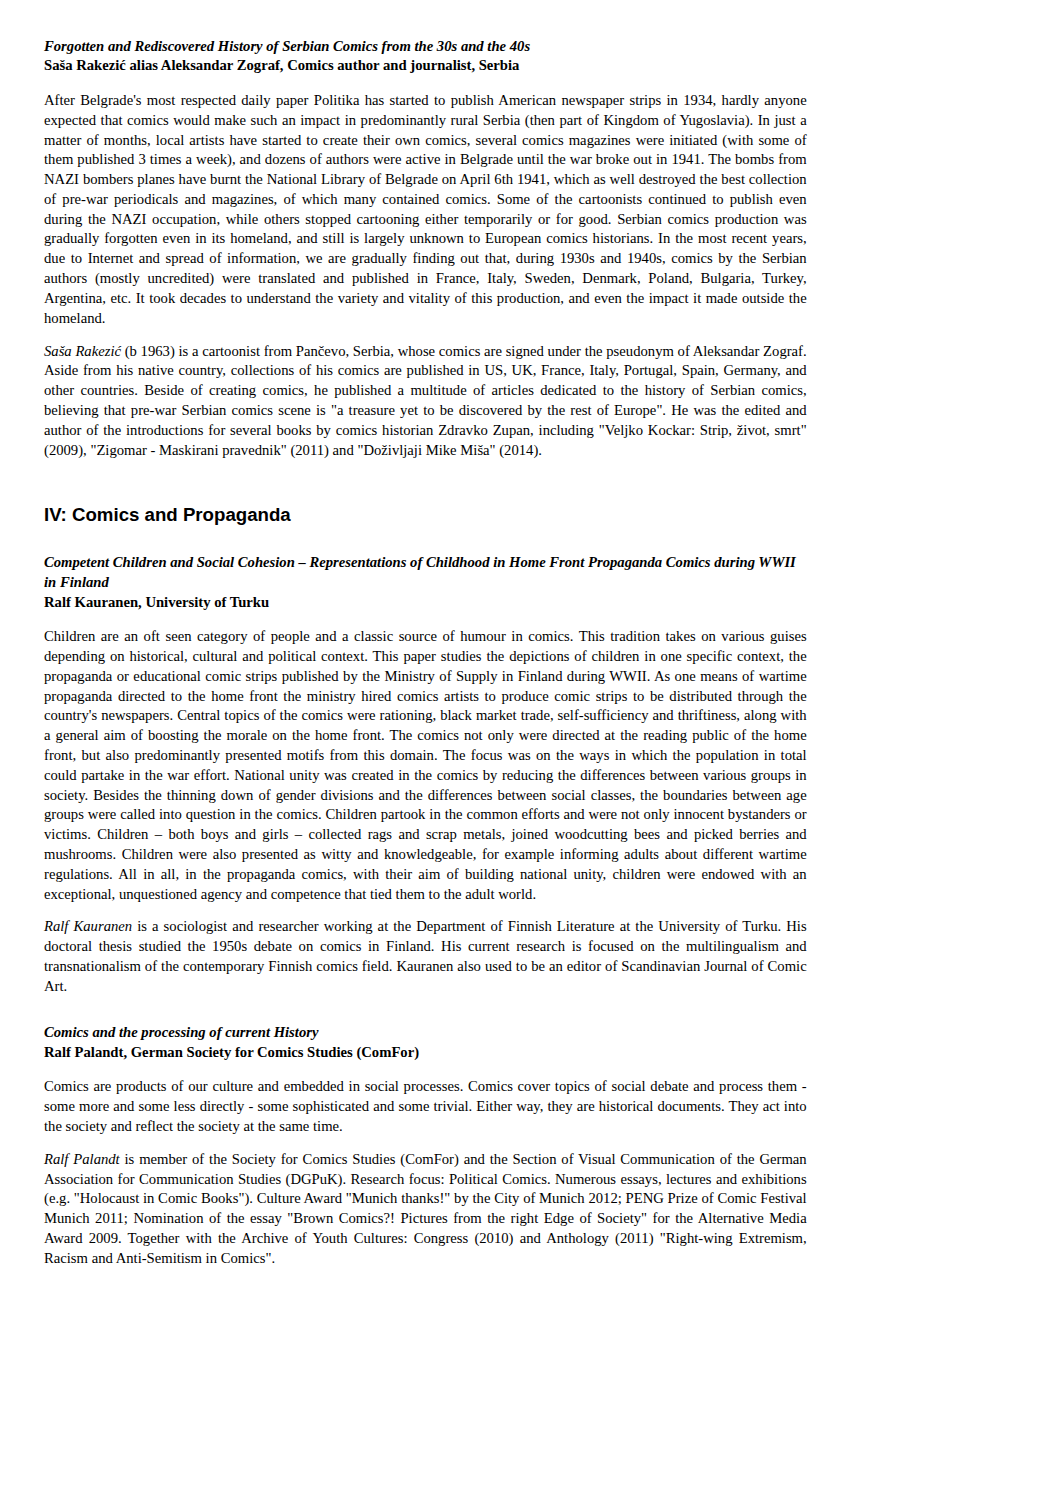Forgotten and Rediscovered History of Serbian Comics from the 30s and the 40s
Saša Rakezić alias Aleksandar Zograf, Comics author and journalist, Serbia
After Belgrade's most respected daily paper Politika has started to publish American newspaper strips in 1934, hardly anyone expected that comics would make such an impact in predominantly rural Serbia (then part of Kingdom of Yugoslavia). In just a matter of months, local artists have started to create their own comics, several comics magazines were initiated (with some of them published 3 times a week), and dozens of authors were active in Belgrade until the war broke out in 1941. The bombs from NAZI bombers planes have burnt the National Library of Belgrade on April 6th 1941, which as well destroyed the best collection of pre-war periodicals and magazines, of which many contained comics. Some of the cartoonists continued to publish even during the NAZI occupation, while others stopped cartooning either temporarily or for good. Serbian comics production was gradually forgotten even in its homeland, and still is largely unknown to European comics historians. In the most recent years, due to Internet and spread of information, we are gradually finding out that, during 1930s and 1940s, comics by the Serbian authors (mostly uncredited) were translated and published in France, Italy, Sweden, Denmark, Poland, Bulgaria, Turkey, Argentina, etc. It took decades to understand the variety and vitality of this production, and even the impact it made outside the homeland.
Saša Rakezić (b 1963) is a cartoonist from Pančevo, Serbia, whose comics are signed under the pseudonym of Aleksandar Zograf. Aside from his native country, collections of his comics are published in US, UK, France, Italy, Portugal, Spain, Germany, and other countries. Beside of creating comics, he published a multitude of articles dedicated to the history of Serbian comics, believing that pre-war Serbian comics scene is "a treasure yet to be discovered by the rest of Europe". He was the edited and author of the introductions for several books by comics historian Zdravko Zupan, including "Veljko Kockar: Strip, život, smrt" (2009), "Zigomar - Maskirani pravednik" (2011) and "Doživljaji Mike Miša" (2014).
IV: Comics and Propaganda
Competent Children and Social Cohesion – Representations of Childhood in Home Front Propaganda Comics during WWII in Finland
Ralf Kauranen, University of Turku
Children are an oft seen category of people and a classic source of humour in comics. This tradition takes on various guises depending on historical, cultural and political context. This paper studies the depictions of children in one specific context, the propaganda or educational comic strips published by the Ministry of Supply in Finland during WWII. As one means of wartime propaganda directed to the home front the ministry hired comics artists to produce comic strips to be distributed through the country's newspapers. Central topics of the comics were rationing, black market trade, self-sufficiency and thriftiness, along with a general aim of boosting the morale on the home front. The comics not only were directed at the reading public of the home front, but also predominantly presented motifs from this domain. The focus was on the ways in which the population in total could partake in the war effort. National unity was created in the comics by reducing the differences between various groups in society. Besides the thinning down of gender divisions and the differences between social classes, the boundaries between age groups were called into question in the comics. Children partook in the common efforts and were not only innocent bystanders or victims. Children – both boys and girls – collected rags and scrap metals, joined woodcutting bees and picked berries and mushrooms. Children were also presented as witty and knowledgeable, for example informing adults about different wartime regulations. All in all, in the propaganda comics, with their aim of building national unity, children were endowed with an exceptional, unquestioned agency and competence that tied them to the adult world.
Ralf Kauranen is a sociologist and researcher working at the Department of Finnish Literature at the University of Turku. His doctoral thesis studied the 1950s debate on comics in Finland. His current research is focused on the multilingualism and transnationalism of the contemporary Finnish comics field. Kauranen also used to be an editor of Scandinavian Journal of Comic Art.
Comics and the processing of current History
Ralf Palandt, German Society for Comics Studies (ComFor)
Comics are products of our culture and embedded in social processes. Comics cover topics of social debate and process them - some more and some less directly - some sophisticated and some trivial. Either way, they are historical documents. They act into the society and reflect the society at the same time.
Ralf Palandt is member of the Society for Comics Studies (ComFor) and the Section of Visual Communication of the German Association for Communication Studies (DGPuK). Research focus: Political Comics. Numerous essays, lectures and exhibitions (e.g. "Holocaust in Comic Books"). Culture Award "Munich thanks!" by the City of Munich 2012; PENG Prize of Comic Festival Munich 2011; Nomination of the essay "Brown Comics?! Pictures from the right Edge of Society" for the Alternative Media Award 2009. Together with the Archive of Youth Cultures: Congress (2010) and Anthology (2011) "Right-wing Extremism, Racism and Anti-Semitism in Comics".